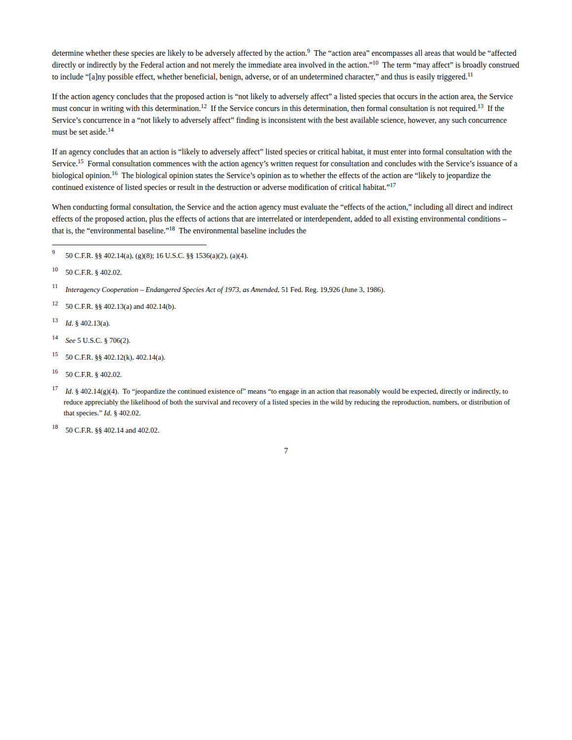determine whether these species are likely to be adversely affected by the action.9 The “action area” encompasses all areas that would be “affected directly or indirectly by the Federal action and not merely the immediate area involved in the action.”10 The term “may affect” is broadly construed to include “[a]ny possible effect, whether beneficial, benign, adverse, or of an undetermined character,” and thus is easily triggered.11
If the action agency concludes that the proposed action is “not likely to adversely affect” a listed species that occurs in the action area, the Service must concur in writing with this determination.12 If the Service concurs in this determination, then formal consultation is not required.13 If the Service’s concurrence in a “not likely to adversely affect” finding is inconsistent with the best available science, however, any such concurrence must be set aside.14
If an agency concludes that an action is “likely to adversely affect” listed species or critical habitat, it must enter into formal consultation with the Service.15 Formal consultation commences with the action agency’s written request for consultation and concludes with the Service’s issuance of a biological opinion.16 The biological opinion states the Service’s opinion as to whether the effects of the action are “likely to jeopardize the continued existence of listed species or result in the destruction or adverse modification of critical habitat.”17
When conducting formal consultation, the Service and the action agency must evaluate the “effects of the action,” including all direct and indirect effects of the proposed action, plus the effects of actions that are interrelated or interdependent, added to all existing environmental conditions – that is, the “environmental baseline.”18 The environmental baseline includes the
9 50 C.F.R. §§ 402.14(a), (g)(8); 16 U.S.C. §§ 1536(a)(2), (a)(4).
10 50 C.F.R. § 402.02.
11 Interagency Cooperation – Endangered Species Act of 1973, as Amended, 51 Fed. Reg. 19,926 (June 3, 1986).
12 50 C.F.R. §§ 402.13(a) and 402.14(b).
13 Id. § 402.13(a).
14 See 5 U.S.C. § 706(2).
15 50 C.F.R. §§ 402.12(k), 402.14(a).
16 50 C.F.R. § 402.02.
17 Id. § 402.14(g)(4). To “jeopardize the continued existence of” means “to engage in an action that reasonably would be expected, directly or indirectly, to reduce appreciably the likelihood of both the survival and recovery of a listed species in the wild by reducing the reproduction, numbers, or distribution of that species.” Id. § 402.02.
18 50 C.F.R. §§ 402.14 and 402.02.
7